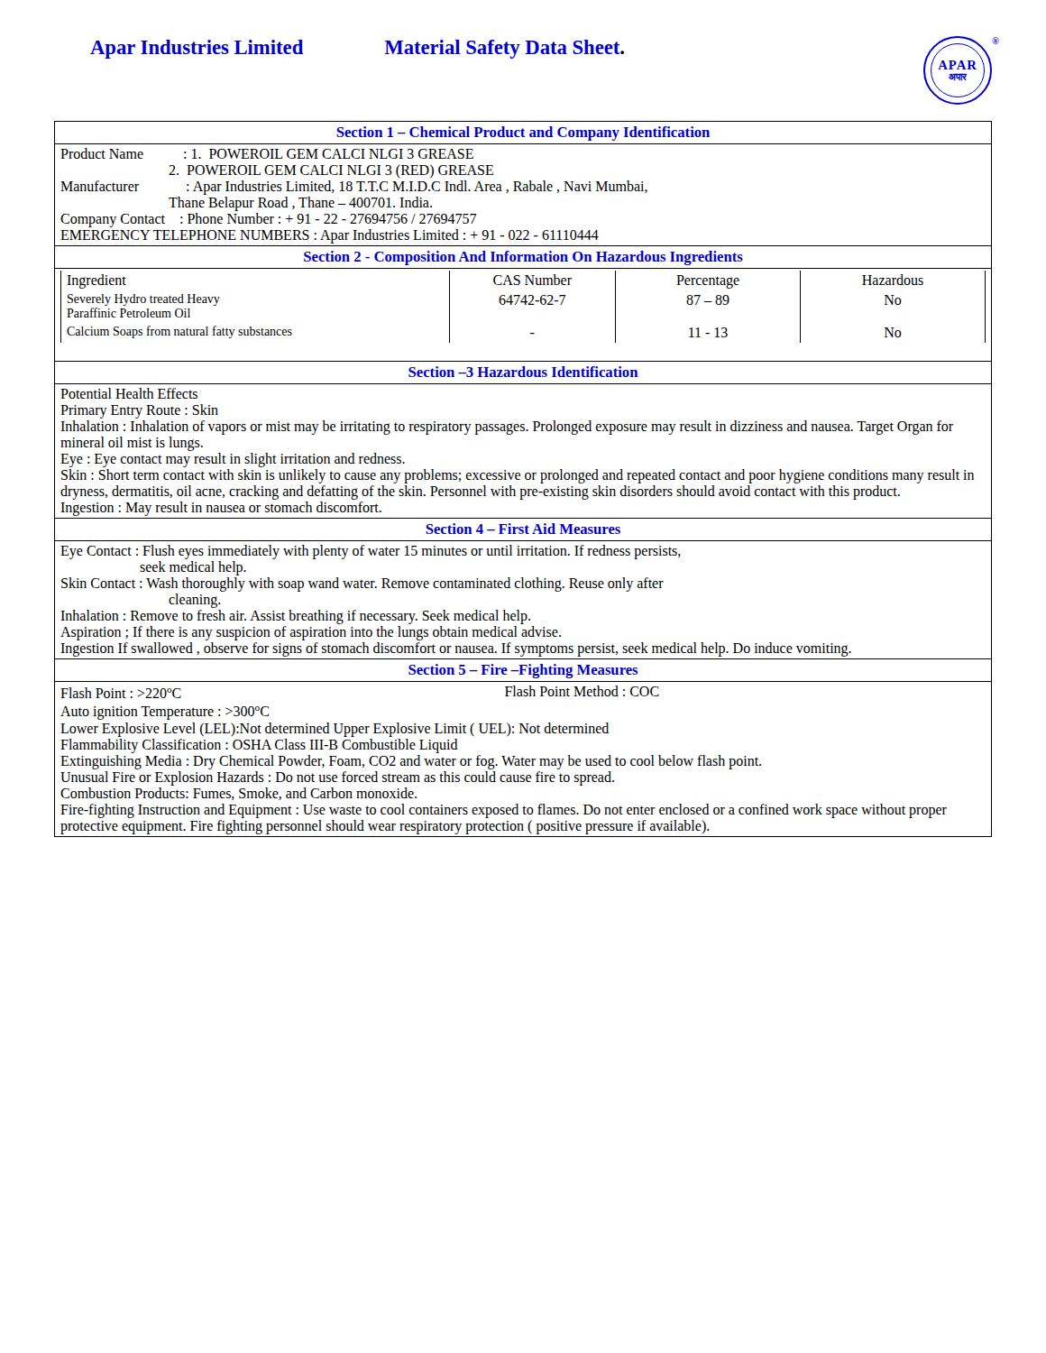Apar Industries Limited Material Safety Data Sheet.
®
APAR अपार
| Section 1 – Chemical Product and Company Identification |
| Product Name : 1. POWEROIL GEM CALCI NLGI 3 GREASE 2. POWEROIL GEM CALCI NLGI 3 (RED) GREASE Manufacturer : Apar Industries Limited, 18 T.T.C M.I.D.C Indl. Area , Rabale , Navi Mumbai, Thane Belapur Road , Thane – 400701. India. Company Contact : Phone Number : + 91 - 22 - 27694756 / 27694757 EMERGENCY TELEPHONE NUMBERS : Apar Industries Limited : + 91 - 022 - 61110444 |
| Section 2 - Composition And Information On Hazardous Ingredients |
| / Ingredient / CAS Number / Percentage / Hazardous / / Severely Hydro treated Heavy Paraffinic Petroleum Oil / 64742-62-7 / 87 – 89 / No / / Calcium Soaps from natural fatty substances / - / 11 - 13 / No / |
| Section –3 Hazardous Identification |
| Potential Health Effects Primary Entry Route : Skin Inhalation : Inhalation of vapors or mist may be irritating to respiratory passages. Prolonged exposure may result in dizziness and nausea. Target Organ for mineral oil mist is lungs. Eye : Eye contact may result in slight irritation and redness. Skin : Short term contact with skin is unlikely to cause any problems; excessive or prolonged and repeated contact and poor hygiene conditions many result in dryness, dermatitis, oil acne, cracking and defatting of the skin. Personnel with pre-existing skin disorders should avoid contact with this product. Ingestion : May result in nausea or stomach discomfort. |
| Section 4 – First Aid Measures |
| Eye Contact : Flush eyes immediately with plenty of water 15 minutes or until irritation. If redness persists, seek medical help. Skin Contact : Wash thoroughly with soap wand water. Remove contaminated clothing. Reuse only after cleaning. Inhalation : Remove to fresh air. Assist breathing if necessary. Seek medical help. Aspiration ; If there is any suspicion of aspiration into the lungs obtain medical advise. Ingestion If swallowed , observe for signs of stomach discomfort or nausea. If symptoms persist, seek medical help. Do induce vomiting. |
| Section 5 – Fire –Fighting Measures |
| Flash Point : >220 o C Flash Point Method : COC Auto ignition Temperature : >300 o C Lower Explosive Level (LEL):Not determined Upper Explosive Limit ( UEL): Not determined Flammability Classification : OSHA Class III-B Combustible Liquid Extinguishing Media : Dry Chemical Powder, Foam, CO2 and water or fog. Water may be used to cool below flash point. Unusual Fire or Explosion Hazards : Do not use forced stream as this could cause fire to spread. Combustion Products: Fumes, Smoke, and Carbon monoxide. Fire-fighting Instruction and Equipment : Use waste to cool containers exposed to flames. Do not enter enclosed or a confined work space without proper protective equipment. Fire fighting personnel should wear respiratory protection ( positive pressure if available). |